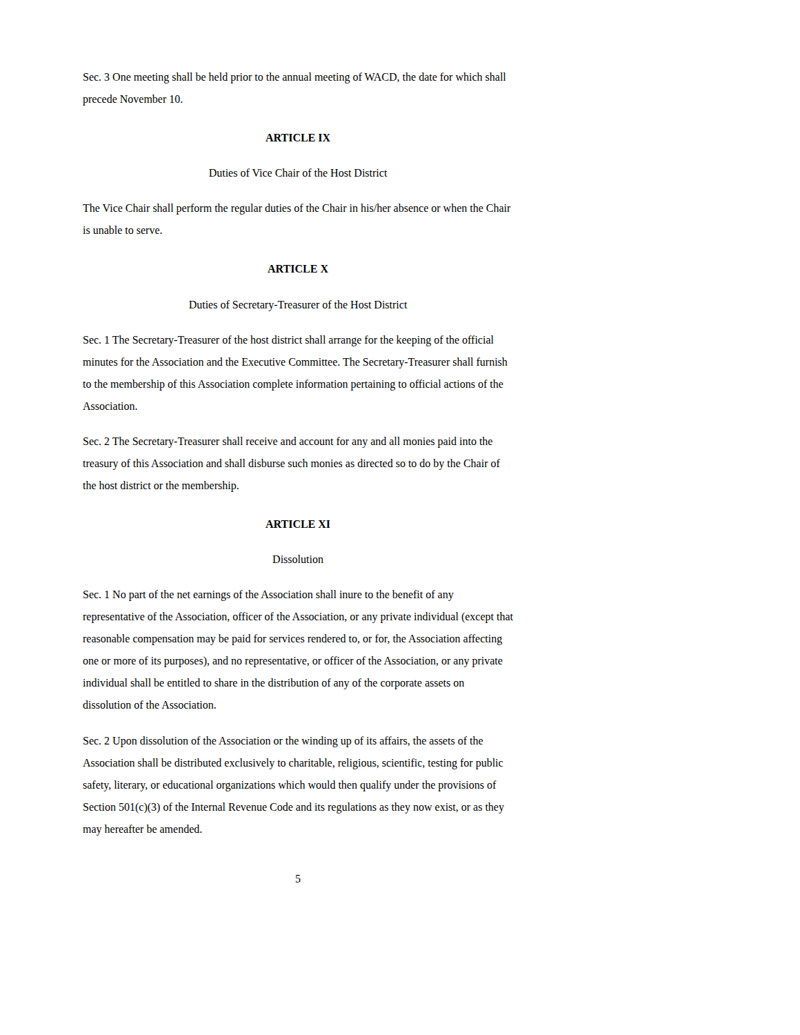Sec. 3 One meeting shall be held prior to the annual meeting of WACD, the date for which shall precede November 10.
ARTICLE IX
Duties of Vice Chair of the Host District
The Vice Chair shall perform the regular duties of the Chair in his/her absence or when the Chair is unable to serve.
ARTICLE X
Duties of Secretary-Treasurer of the Host District
Sec. 1 The Secretary-Treasurer of the host district shall arrange for the keeping of the official minutes for the Association and the Executive Committee. The Secretary-Treasurer shall furnish to the membership of this Association complete information pertaining to official actions of the Association.
Sec. 2 The Secretary-Treasurer shall receive and account for any and all monies paid into the treasury of this Association and shall disburse such monies as directed so to do by the Chair of the host district or the membership.
ARTICLE XI
Dissolution
Sec. 1 No part of the net earnings of the Association shall inure to the benefit of any representative of the Association, officer of the Association, or any private individual (except that reasonable compensation may be paid for services rendered to, or for, the Association affecting one or more of its purposes), and no representative, or officer of the Association, or any private individual shall be entitled to share in the distribution of any of the corporate assets on dissolution of the Association.
Sec. 2 Upon dissolution of the Association or the winding up of its affairs, the assets of the Association shall be distributed exclusively to charitable, religious, scientific, testing for public safety, literary, or educational organizations which would then qualify under the provisions of Section 501(c)(3) of the Internal Revenue Code and its regulations as they now exist, or as they may hereafter be amended.
5